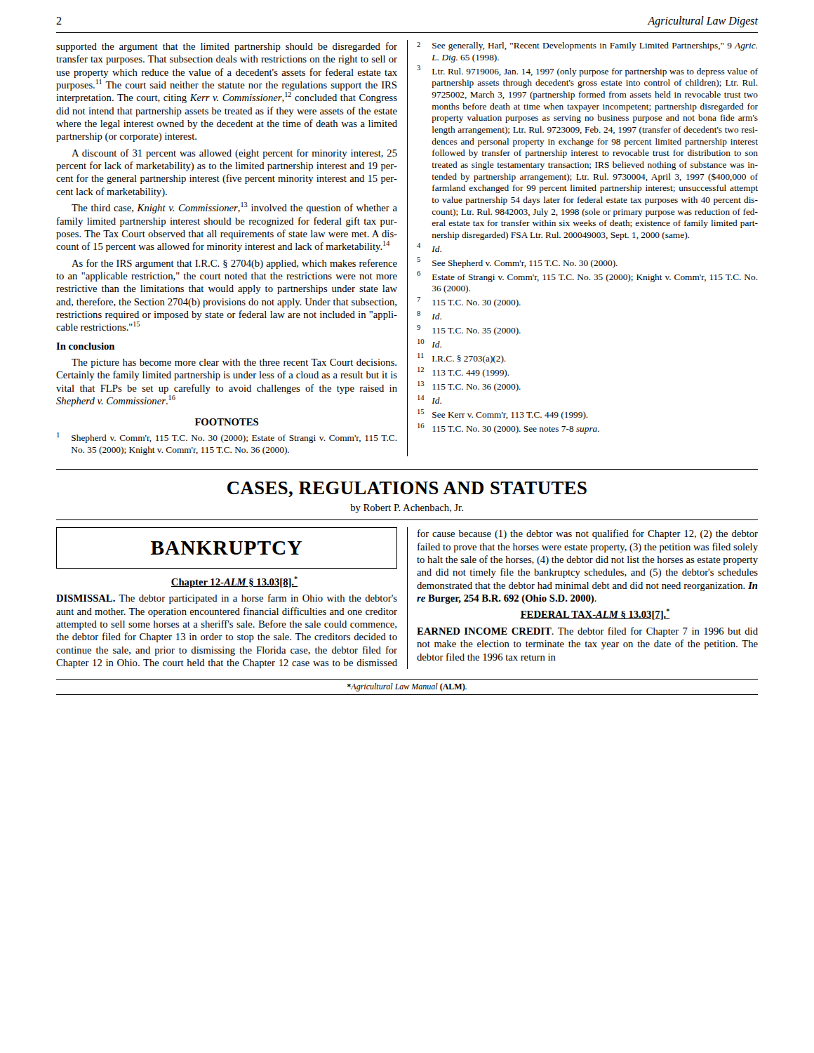2 Agricultural Law Digest
supported the argument that the limited partnership should be disregarded for transfer tax purposes. That subsection deals with restrictions on the right to sell or use property which reduce the value of a decedent's assets for federal estate tax purposes.11 The court said neither the statute nor the regulations support the IRS interpretation. The court, citing Kerr v. Commissioner,12 concluded that Congress did not intend that partnership assets be treated as if they were assets of the estate where the legal interest owned by the decedent at the time of death was a limited partnership (or corporate) interest.
A discount of 31 percent was allowed (eight percent for minority interest, 25 percent for lack of marketability) as to the limited partnership interest and 19 percent for the general partnership interest (five percent minority interest and 15 percent lack of marketability).
The third case, Knight v. Commissioner,13 involved the question of whether a family limited partnership interest should be recognized for federal gift tax purposes. The Tax Court observed that all requirements of state law were met. A discount of 15 percent was allowed for minority interest and lack of marketability.14
As for the IRS argument that I.R.C. § 2704(b) applied, which makes reference to an "applicable restriction," the court noted that the restrictions were not more restrictive than the limitations that would apply to partnerships under state law and, therefore, the Section 2704(b) provisions do not apply. Under that subsection, restrictions required or imposed by state or federal law are not included in "applicable restrictions."15
In conclusion
The picture has become more clear with the three recent Tax Court decisions. Certainly the family limited partnership is under less of a cloud as a result but it is vital that FLPs be set up carefully to avoid challenges of the type raised in Shepherd v. Commissioner.16
FOOTNOTES
Shepherd v. Comm'r, 115 T.C. No. 30 (2000); Estate of Strangi v. Comm'r, 115 T.C. No. 35 (2000); Knight v. Comm'r, 115 T.C. No. 36 (2000).
See generally, Harl, "Recent Developments in Family Limited Partnerships," 9 Agric. L. Dig. 65 (1998).
Ltr. Rul. 9719006, Jan. 14, 1997 (only purpose for partnership was to depress value of partnership assets through decedent's gross estate into control of children); Ltr. Rul. 9725002, March 3, 1997 (partnership formed from assets held in revocable trust two months before death at time when taxpayer incompetent; partnership disregarded for property valuation purposes as serving no business purpose and not bona fide arm's length arrangement); Ltr. Rul. 9723009, Feb. 24, 1997 (transfer of decedent's two residences and personal property in exchange for 98 percent limited partnership interest followed by transfer of partnership interest to revocable trust for distribution to son treated as single testamentary transaction; IRS believed nothing of substance was intended by partnership arrangement); Ltr. Rul. 9730004, April 3, 1997 ($400,000 of farmland exchanged for 99 percent limited partnership interest; unsuccessful attempt to value partnership 54 days later for federal estate tax purposes with 40 percent discount); Ltr. Rul. 9842003, July 2, 1998 (sole or primary purpose was reduction of federal estate tax for transfer within six weeks of death; existence of family limited partnership disregarded) FSA Ltr. Rul. 200049003, Sept. 1, 2000 (same).
Id.
See Shepherd v. Comm'r, 115 T.C. No. 30 (2000).
Estate of Strangi v. Comm'r, 115 T.C. No. 35 (2000); Knight v. Comm'r, 115 T.C. No. 36 (2000).
115 T.C. No. 30 (2000).
Id.
115 T.C. No. 35 (2000).
Id.
I.R.C. § 2703(a)(2).
113 T.C. 449 (1999).
115 T.C. No. 36 (2000).
Id.
See Kerr v. Comm'r, 113 T.C. 449 (1999).
115 T.C. No. 30 (2000). See notes 7-8 supra.
CASES, REGULATIONS AND STATUTES
by Robert P. Achenbach, Jr.
BANKRUPTCY
Chapter 12-ALM § 13.03[8].*
DISMISSAL. The debtor participated in a horse farm in Ohio with the debtor's aunt and mother. The operation encountered financial difficulties and one creditor attempted to sell some horses at a sheriff's sale. Before the sale could commence, the debtor filed for Chapter 13 in order to stop the sale. The creditors decided to continue the sale, and prior to dismissing the Florida case, the debtor filed for Chapter 12 in Ohio. The court held that the Chapter 12 case was to be dismissed for cause because (1) the debtor was not qualified for Chapter 12, (2) the debtor failed to prove that the horses were estate property, (3) the petition was filed solely to halt the sale of the horses, (4) the debtor did not list the horses as estate property and did not timely file the bankruptcy schedules, and (5) the debtor's schedules demonstrated that the debtor had minimal debt and did not need reorganization. In re Burger, 254 B.R. 692 (Ohio S.D. 2000).
FEDERAL TAX-ALM § 13.03[7].*
EARNED INCOME CREDIT. The debtor filed for Chapter 7 in 1996 but did not make the election to terminate the tax year on the date of the petition. The debtor filed the 1996 tax return in
*Agricultural Law Manual (ALM).